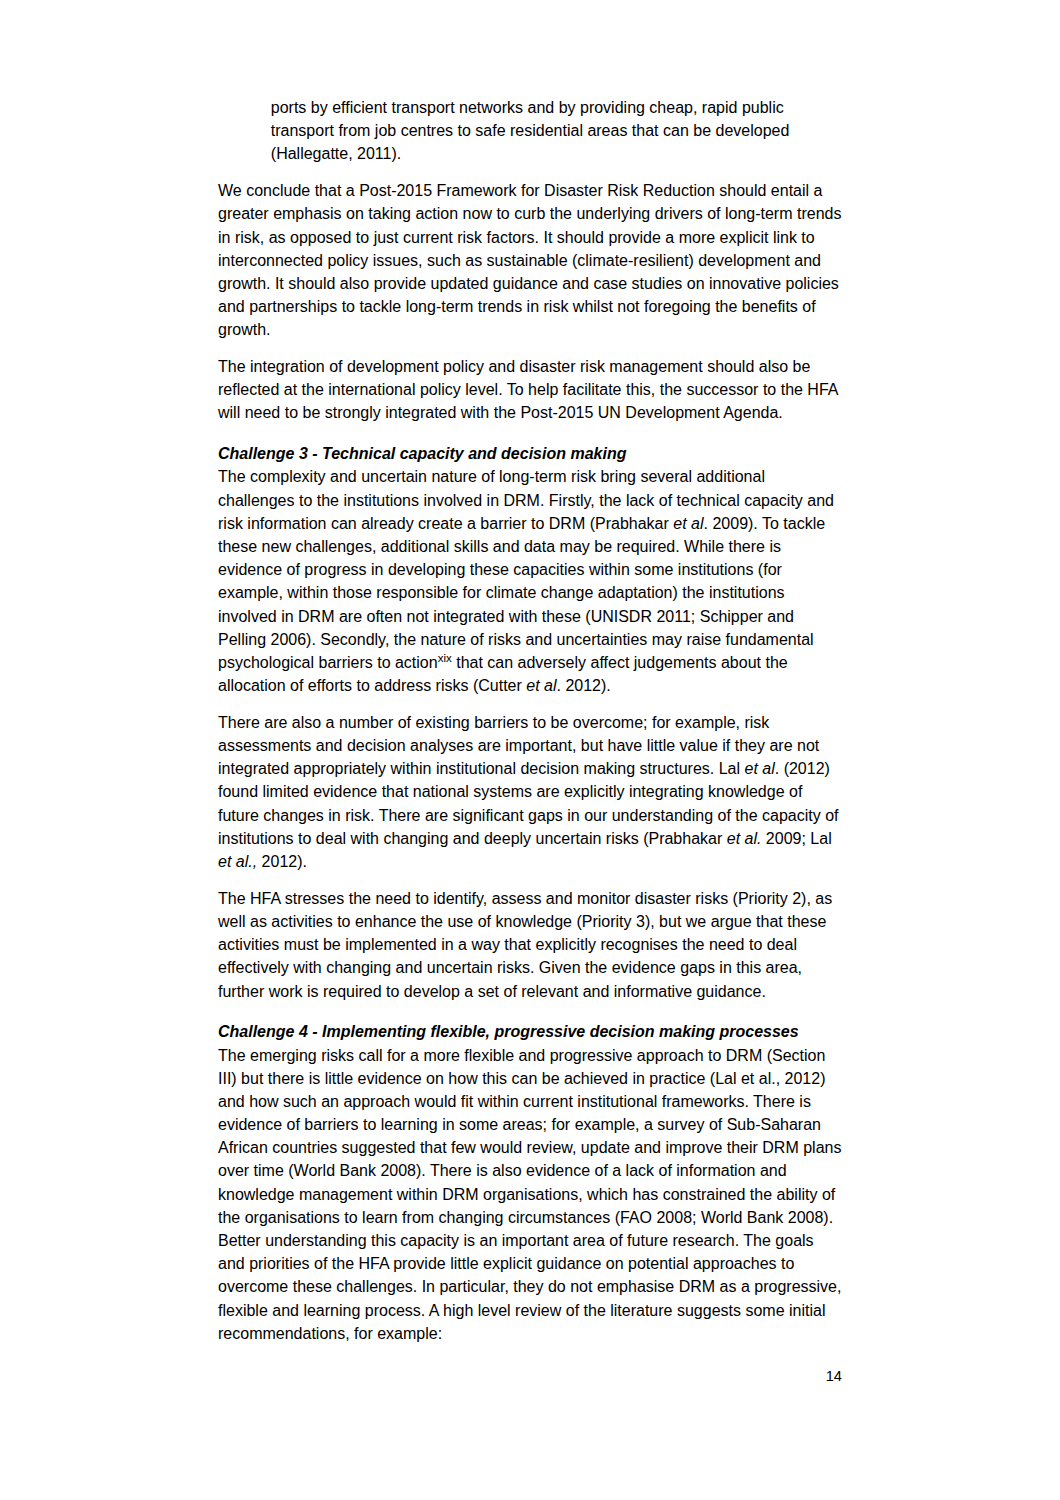ports by efficient transport networks and by providing cheap, rapid public transport from job centres to safe residential areas that can be developed (Hallegatte, 2011).
We conclude that a Post-2015 Framework for Disaster Risk Reduction should entail a greater emphasis on taking action now to curb the underlying drivers of long-term trends in risk, as opposed to just current risk factors. It should provide a more explicit link to interconnected policy issues, such as sustainable (climate-resilient) development and growth. It should also provide updated guidance and case studies on innovative policies and partnerships to tackle long-term trends in risk whilst not foregoing the benefits of growth.
The integration of development policy and disaster risk management should also be reflected at the international policy level. To help facilitate this, the successor to the HFA will need to be strongly integrated with the Post-2015 UN Development Agenda.
Challenge 3 - Technical capacity and decision making
The complexity and uncertain nature of long-term risk bring several additional challenges to the institutions involved in DRM. Firstly, the lack of technical capacity and risk information can already create a barrier to DRM (Prabhakar et al. 2009). To tackle these new challenges, additional skills and data may be required. While there is evidence of progress in developing these capacities within some institutions (for example, within those responsible for climate change adaptation) the institutions involved in DRM are often not integrated with these (UNISDR 2011; Schipper and Pelling 2006). Secondly, the nature of risks and uncertainties may raise fundamental psychological barriers to actionxix that can adversely affect judgements about the allocation of efforts to address risks (Cutter et al. 2012).
There are also a number of existing barriers to be overcome; for example, risk assessments and decision analyses are important, but have little value if they are not integrated appropriately within institutional decision making structures. Lal et al. (2012) found limited evidence that national systems are explicitly integrating knowledge of future changes in risk. There are significant gaps in our understanding of the capacity of institutions to deal with changing and deeply uncertain risks (Prabhakar et al. 2009; Lal et al., 2012).
The HFA stresses the need to identify, assess and monitor disaster risks (Priority 2), as well as activities to enhance the use of knowledge (Priority 3), but we argue that these activities must be implemented in a way that explicitly recognises the need to deal effectively with changing and uncertain risks. Given the evidence gaps in this area, further work is required to develop a set of relevant and informative guidance.
Challenge 4 - Implementing flexible, progressive decision making processes
The emerging risks call for a more flexible and progressive approach to DRM (Section III) but there is little evidence on how this can be achieved in practice (Lal et al., 2012) and how such an approach would fit within current institutional frameworks. There is evidence of barriers to learning in some areas; for example, a survey of Sub-Saharan African countries suggested that few would review, update and improve their DRM plans over time (World Bank 2008). There is also evidence of a lack of information and knowledge management within DRM organisations, which has constrained the ability of the organisations to learn from changing circumstances (FAO 2008; World Bank 2008). Better understanding this capacity is an important area of future research. The goals and priorities of the HFA provide little explicit guidance on potential approaches to overcome these challenges. In particular, they do not emphasise DRM as a progressive, flexible and learning process. A high level review of the literature suggests some initial recommendations, for example:
14